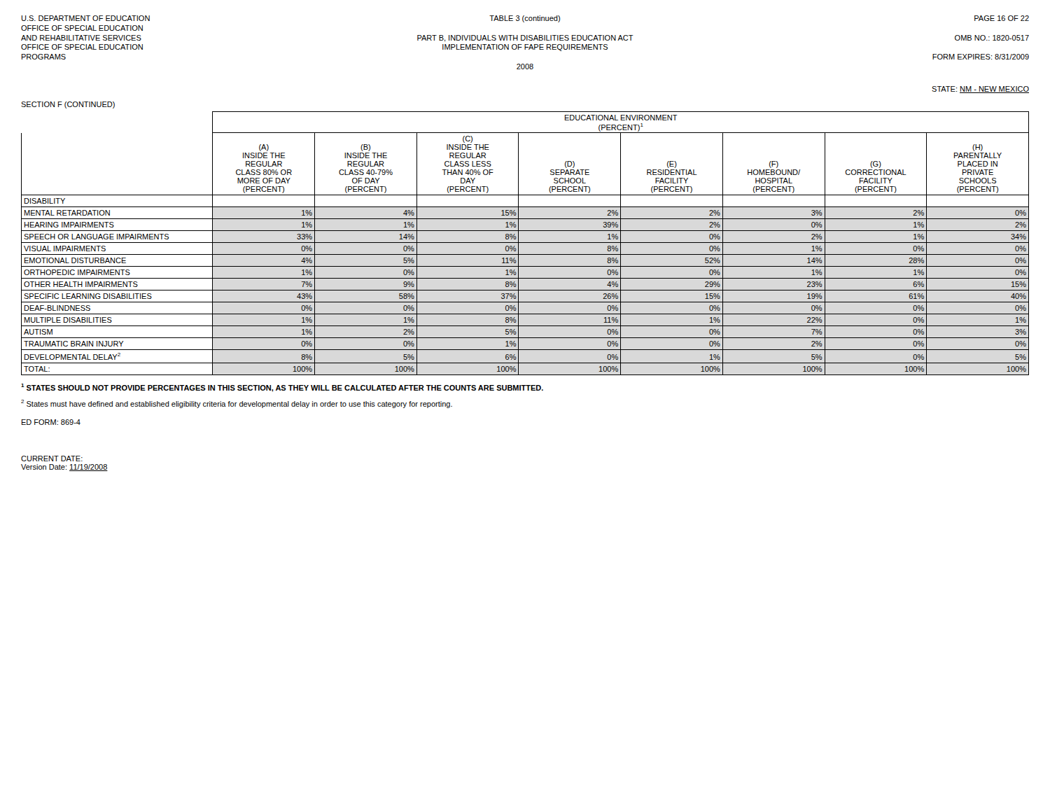U.S. DEPARTMENT OF EDUCATION
OFFICE OF SPECIAL EDUCATION
AND REHABILITATIVE SERVICES
OFFICE OF SPECIAL EDUCATION
PROGRAMS
TABLE 3 (continued)
PART B, INDIVIDUALS WITH DISABILITIES EDUCATION ACT
IMPLEMENTATION OF FAPE REQUIREMENTS
2008
PAGE 16 OF 22
OMB NO.: 1820-0517
FORM EXPIRES: 8/31/2009
STATE: NM - NEW MEXICO
SECTION F (CONTINUED)
| | EDUCATIONAL ENVIRONMENT (PERCENT) 1 |
| --- | --- |
| | (A) INSIDE THE REGULAR CLASS 80% OR MORE OF DAY (PERCENT) | (B) INSIDE THE REGULAR CLASS 40-79% OF DAY (PERCENT) | (C) INSIDE THE REGULAR CLASS LESS THAN 40% OF DAY (PERCENT) | (D) SEPARATE SCHOOL (PERCENT) | (E) RESIDENTIAL FACILITY (PERCENT) | (F) HOMEBOUND/ HOSPITAL (PERCENT) | (G) CORRECTIONAL FACILITY (PERCENT) | (H) PARENTALLY PLACED IN PRIVATE SCHOOLS (PERCENT) |
| DISABILITY | | | | | | | | |
| MENTAL RETARDATION | 1% | 4% | 15% | 2% | 2% | 3% | 2% | 0% |
| HEARING IMPAIRMENTS | 1% | 1% | 1% | 39% | 2% | 0% | 1% | 2% |
| SPEECH OR LANGUAGE IMPAIRMENTS | 33% | 14% | 8% | 1% | 0% | 2% | 1% | 34% |
| VISUAL IMPAIRMENTS | 0% | 0% | 0% | 8% | 0% | 1% | 0% | 0% |
| EMOTIONAL DISTURBANCE | 4% | 5% | 11% | 8% | 52% | 14% | 28% | 0% |
| ORTHOPEDIC IMPAIRMENTS | 1% | 0% | 1% | 0% | 0% | 1% | 1% | 0% |
| OTHER HEALTH IMPAIRMENTS | 7% | 9% | 8% | 4% | 29% | 23% | 6% | 15% |
| SPECIFIC LEARNING DISABILITIES | 43% | 58% | 37% | 26% | 15% | 19% | 61% | 40% |
| DEAF-BLINDNESS | 0% | 0% | 0% | 0% | 0% | 0% | 0% | 0% |
| MULTIPLE DISABILITIES | 1% | 1% | 8% | 11% | 1% | 22% | 0% | 1% |
| AUTISM | 1% | 2% | 5% | 0% | 0% | 7% | 0% | 3% |
| TRAUMATIC BRAIN INJURY | 0% | 0% | 1% | 0% | 0% | 2% | 0% | 0% |
| DEVELOPMENTAL DELAY 2 | 8% | 5% | 6% | 0% | 1% | 5% | 0% | 5% |
| TOTAL: | 100% | 100% | 100% | 100% | 100% | 100% | 100% | 100% |
1 STATES SHOULD NOT PROVIDE PERCENTAGES IN THIS SECTION, AS THEY WILL BE CALCULATED AFTER THE COUNTS ARE SUBMITTED.
2 States must have defined and established eligibility criteria for developmental delay in order to use this category for reporting.
ED FORM: 869-4
CURRENT DATE:
Version Date: 11/19/2008